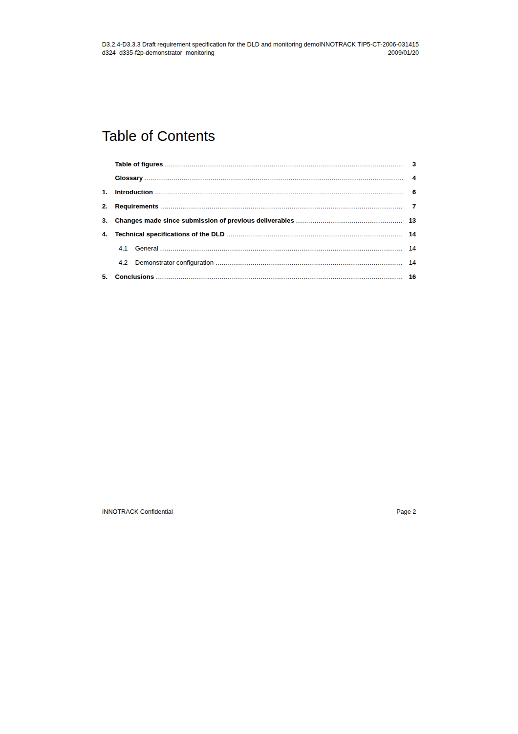D3.2.4-D3.3.3 Draft requirement specification for the DLD and monitoring demo
d324_d335-f2p-demonstrator_monitoring
INNOTRACK TIP5-CT-2006-031415
2009/01/20
Table of Contents
Table of figures ........................................................................................................................................... 3
Glossary ......................................................................................................................................................... 4
1. Introduction ................................................................................................................................................. 6
2. Requirements ............................................................................................................................................. 7
3. Changes made since submission of previous deliverables ............................................................ 13
4. Technical specifications of the DLD ................................................................................................. 14
4.1 General ............................................................................................................................................. 14
4.2 Demonstrator configuration ......................................................................................................... 14
5. Conclusions .............................................................................................................................................. 16
INNOTRACK Confidential
Page 2